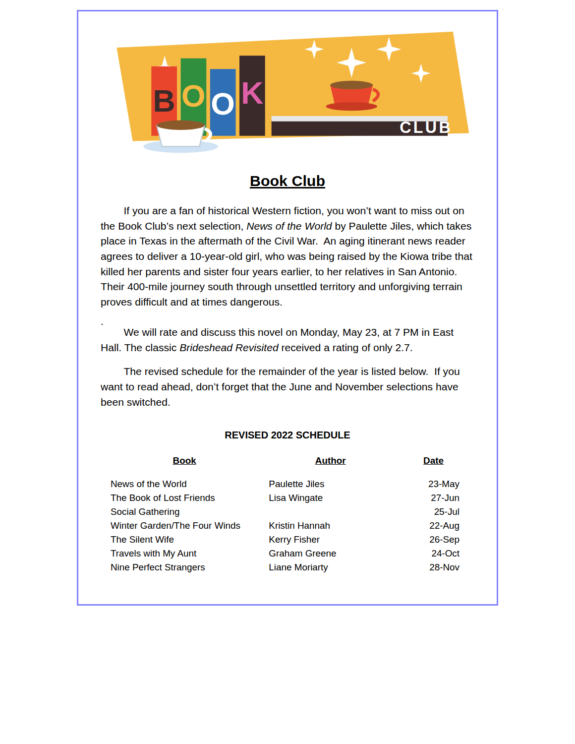B O O K CLUB
Book Club
If you are a fan of historical Western fiction, you won’t want to miss out on the Book Club’s next selection, News of the World by Paulette Jiles, which takes place in Texas in the aftermath of the Civil War. An aging itinerant news reader agrees to deliver a 10-year-old girl, who was being raised by the Kiowa tribe that killed her parents and sister four years earlier, to her relatives in San Antonio. Their 400-mile journey south through unsettled territory and unforgiving terrain proves difficult and at times dangerous.
.
We will rate and discuss this novel on Monday, May 23, at 7 PM in East Hall. The classic Brideshead Revisited received a rating of only 2.7.
The revised schedule for the remainder of the year is listed below. If you want to read ahead, don’t forget that the June and November selections have been switched.
REVISED 2022 SCHEDULE
| Book | Author | Date |
| --- | --- | --- |
| News of the World | Paulette Jiles | 23-May |
| The Book of Lost Friends | Lisa Wingate | 27-Jun |
| Social Gathering | | 25-Jul |
| Winter Garden/The Four Winds | Kristin Hannah | 22-Aug |
| The Silent Wife | Kerry Fisher | 26-Sep |
| Travels with My Aunt | Graham Greene | 24-Oct |
| Nine Perfect Strangers | Liane Moriarty | 28-Nov |